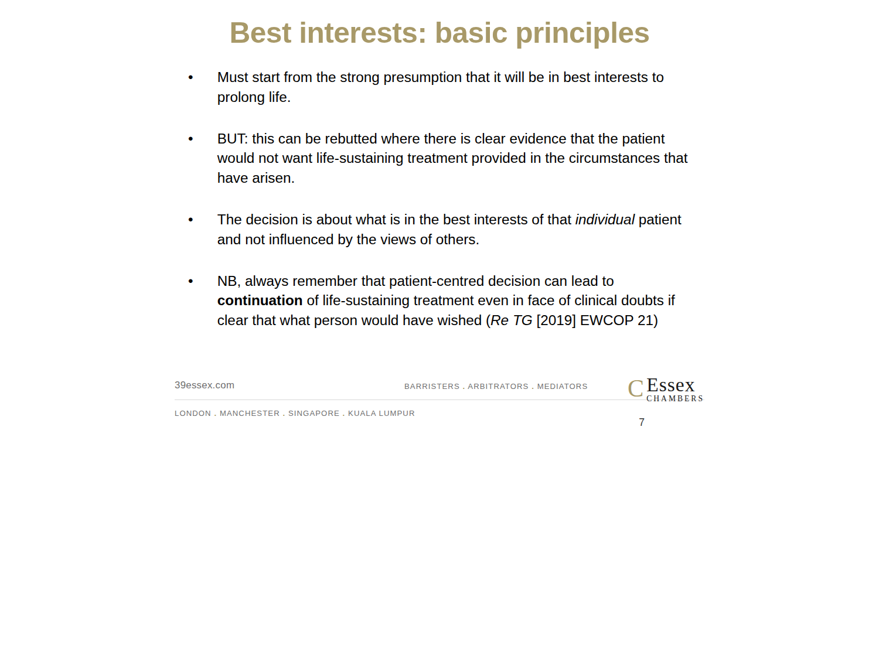Best interests: basic principles
Must start from the strong presumption that it will be in best interests to prolong life.
BUT: this can be rebutted where there is clear evidence that the patient would not want life-sustaining treatment provided in the circumstances that have arisen.
The decision is about what is in the best interests of that individual patient and not influenced by the views of others.
NB, always remember that patient-centred decision can lead to continuation of life-sustaining treatment even in face of clinical doubts if clear that what person would have wished (Re TG [2019] EWCOP 21)
39essex.com
BARRISTERS . ARBITRATORS . MEDIATORS
LONDON . MANCHESTER . SINGAPORE . KUALA LUMPUR
7
ƆEssex CHAMBERS